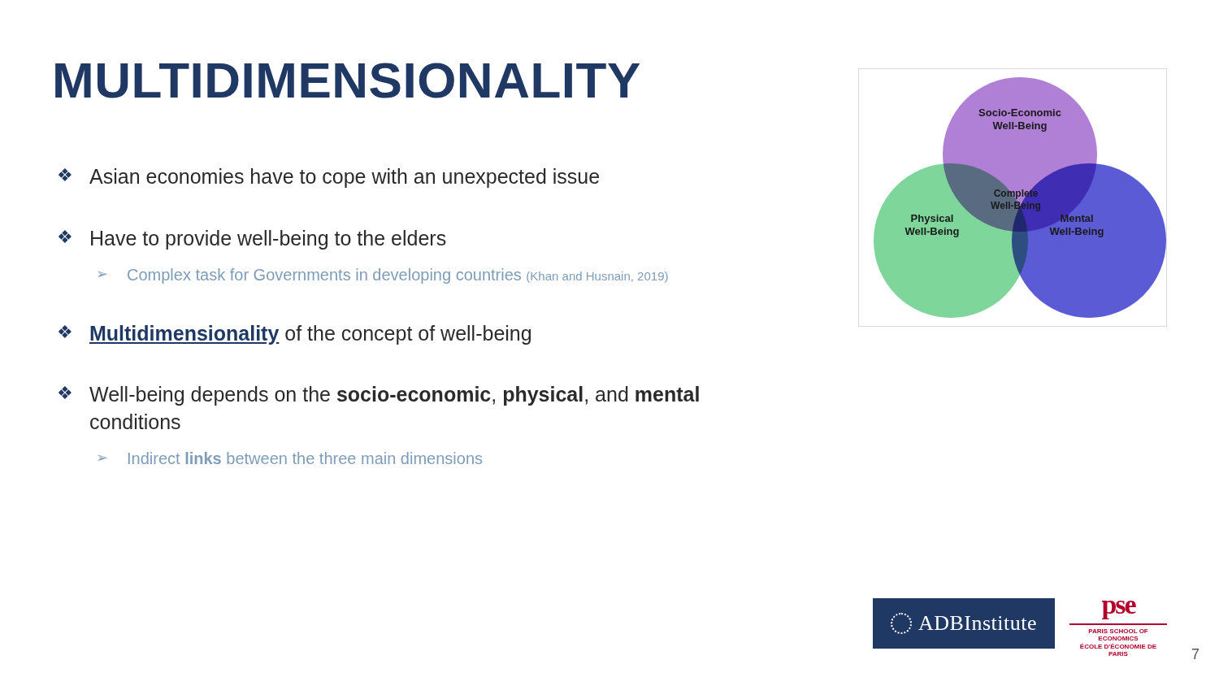MULTIDIMENSIONALITY
Socio-Economic
Well-Being
Physical
Well-Being
Mental
Well-Being
Complete
Well-Being
Asian economies have to cope with an unexpected issue
Have to provide well-being to the elders
Complex task for Governments in developing countries (Khan and Husnain, 2019)
Multidimensionality of the concept of well-being
Well-being depends on the socio-economic, physical, and mental conditions
Indirect links between the three main dimensions
ADBInstitute
pse
PARIS SCHOOL OF ECONOMICS
ÉCOLE D'ÉCONOMIE DE PARIS
7